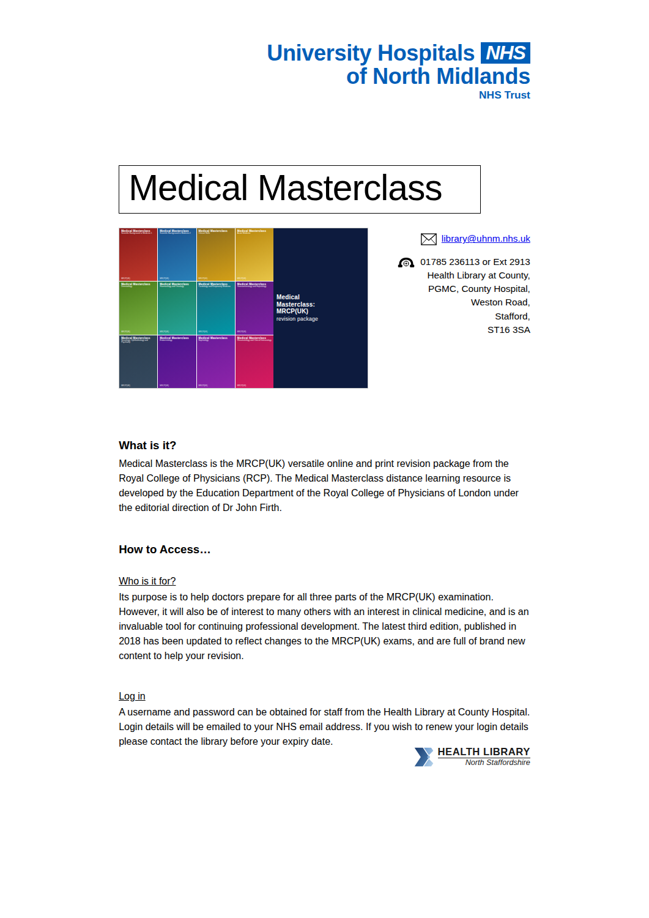University Hospitals NHS
of North Midlands
NHS Trust
Medical Masterclass
Medical Masterclass
Scientific Background to Medicine 1
MRCP(UK)
Medical Masterclass
Scientific Background to Medicine 2
MRCP(UK)
Medical Masterclass
Clinical Skills
MRCP(UK)
Medical Masterclass
Acute Medicine
MRCP(UK)
Medical Masterclass
Dermatology
MRCP(UK)
Medical Masterclass
Haematology and Oncology
MRCP(UK)
Medical Masterclass
Cardiology and Respiratory Medicine
MRCP(UK)
Medical Masterclass
Gastroenterology and Hepatology
MRCP(UK)
Medical Masterclass
Neurology, Ophthalmology and Psychiatry
MRCP(UK)
Medical Masterclass
Endocrinology
MRCP(UK)
Medical Masterclass
Nephrology
MRCP(UK)
Medical Masterclass
Rheumatology and Clinical Immunology
MRCP(UK)
Medical
Masterclass:
MRCP(UK)
revision package
library@uhnm.nhs.uk
01785 236113 or Ext 2913
Health Library at County,
PGMC, County Hospital,
Weston Road,
Stafford,
ST16 3SA
What is it?
Medical Masterclass is the MRCP(UK) versatile online and print revision package from the Royal College of Physicians (RCP). The Medical Masterclass distance learning resource is developed by the Education Department of the Royal College of Physicians of London under the editorial direction of Dr John Firth.
How to Access…
Who is it for?
Its purpose is to help doctors prepare for all three parts of the MRCP(UK) examination. However, it will also be of interest to many others with an interest in clinical medicine, and is an invaluable tool for continuing professional development. The latest third edition, published in 2018 has been updated to reflect changes to the MRCP(UK) exams, and are full of brand new content to help your revision.
Log in
A username and password can be obtained for staff from the Health Library at County Hospital. Login details will be emailed to your NHS email address. If you wish to renew your login details please contact the library before your expiry date.
HEALTH LIBRARY
North Staffordshire